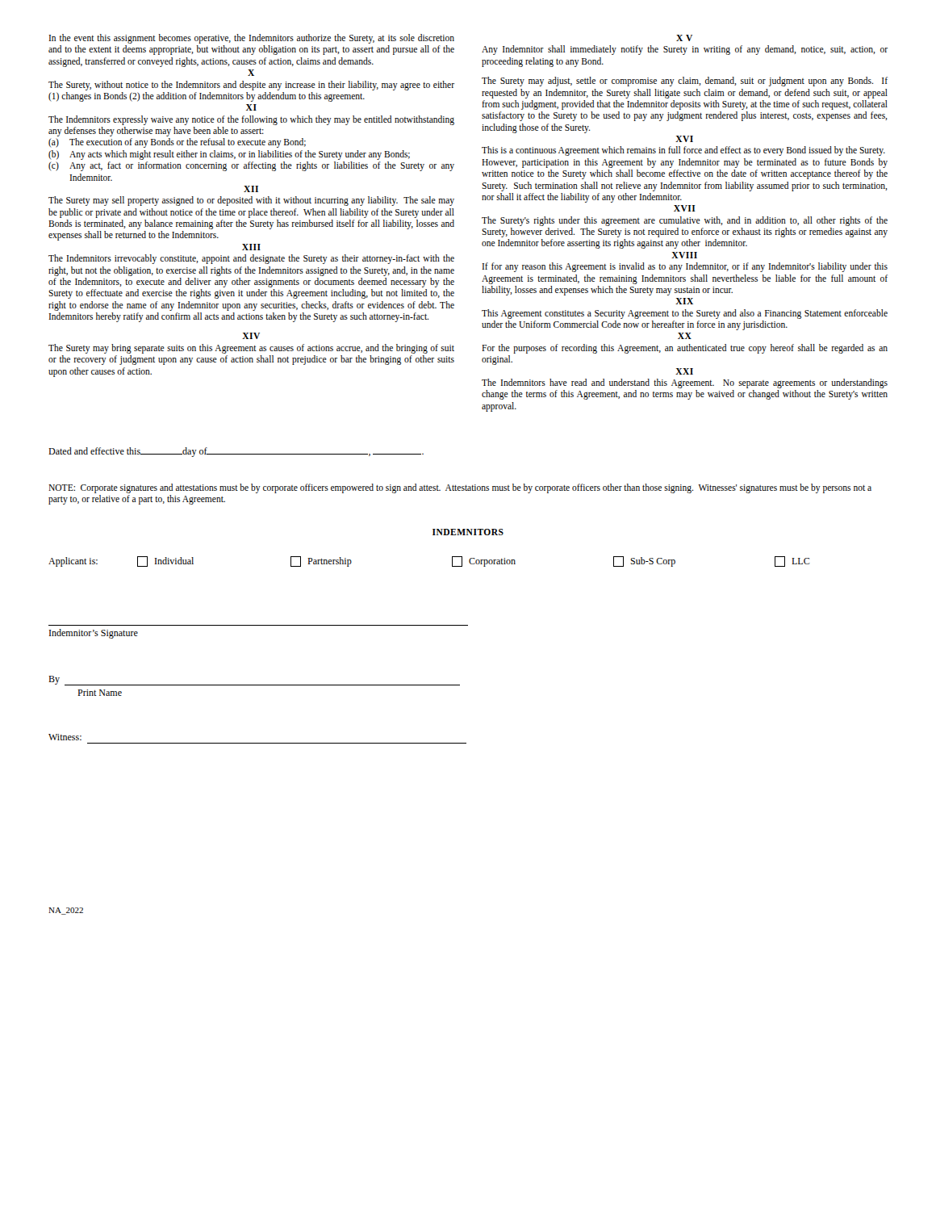In the event this assignment becomes operative, the Indemnitors authorize the Surety, at its sole discretion and to the extent it deems appropriate, but without any obligation on its part, to assert and pursue all of the assigned, transferred or conveyed rights, actions, causes of action, claims and demands.
X
The Surety, without notice to the Indemnitors and despite any increase in their liability, may agree to either (1) changes in Bonds (2) the addition of Indemnitors by addendum to this agreement.
XI
The Indemnitors expressly waive any notice of the following to which they may be entitled notwithstanding any defenses they otherwise may have been able to assert:
(a)
The execution of any Bonds or the refusal to execute any Bond;
(b)
Any acts which might result either in claims, or in liabilities of the Surety under any Bonds;
(c)
Any act, fact or information concerning or affecting the rights or liabilities of the Surety or any Indemnitor.
XII
The Surety may sell property assigned to or deposited with it without incurring any liability. The sale may be public or private and without notice of the time or place thereof. When all liability of the Surety under all Bonds is terminated, any balance remaining after the Surety has reimbursed itself for all liability, losses and expenses shall be returned to the Indemnitors.
XIII
The Indemnitors irrevocably constitute, appoint and designate the Surety as their attorney-in-fact with the right, but not the obligation, to exercise all rights of the Indemnitors assigned to the Surety, and, in the name of the Indemnitors, to execute and deliver any other assignments or documents deemed necessary by the Surety to effectuate and exercise the rights given it under this Agreement including, but not limited to, the right to endorse the name of any Indemnitor upon any securities, checks, drafts or evidences of debt. The Indemnitors hereby ratify and confirm all acts and actions taken by the Surety as such attorney-in-fact.
XIV
The Surety may bring separate suits on this Agreement as causes of actions accrue, and the bringing of suit or the recovery of judgment upon any cause of action shall not prejudice or bar the bringing of other suits upon other causes of action.
X V
Any Indemnitor shall immediately notify the Surety in writing of any demand, notice, suit, action, or proceeding relating to any Bond.
The Surety may adjust, settle or compromise any claim, demand, suit or judgment upon any Bonds. If requested by an Indemnitor, the Surety shall litigate such claim or demand, or defend such suit, or appeal from such judgment, provided that the Indemnitor deposits with Surety, at the time of such request, collateral satisfactory to the Surety to be used to pay any judgment rendered plus interest, costs, expenses and fees, including those of the Surety.
XVI
This is a continuous Agreement which remains in full force and effect as to every Bond issued by the Surety. However, participation in this Agreement by any Indemnitor may be terminated as to future Bonds by written notice to the Surety which shall become effective on the date of written acceptance thereof by the Surety. Such termination shall not relieve any Indemnitor from liability assumed prior to such termination, nor shall it affect the liability of any other Indemnitor.
XVII
The Surety's rights under this agreement are cumulative with, and in addition to, all other rights of the Surety, however derived. The Surety is not required to enforce or exhaust its rights or remedies against any one Indemnitor before asserting its rights against any other indemnitor.
XVIII
If for any reason this Agreement is invalid as to any Indemnitor, or if any Indemnitor's liability under this Agreement is terminated, the remaining Indemnitors shall nevertheless be liable for the full amount of liability, losses and expenses which the Surety may sustain or incur.
XIX
This Agreement constitutes a Security Agreement to the Surety and also a Financing Statement enforceable under the Uniform Commercial Code now or hereafter in force in any jurisdiction.
XX
For the purposes of recording this Agreement, an authenticated true copy hereof shall be regarded as an original.
XXI
The Indemnitors have read and understand this Agreement. No separate agreements or understandings change the terms of this Agreement, and no terms may be waived or changed without the Surety's written approval.
Dated and effective this day of , .
NOTE: Corporate signatures and attestations must be by corporate officers empowered to sign and attest. Attestations must be by corporate officers other than those signing. Witnesses' signatures must be by persons not a party to, or relative of a part to, this Agreement.
INDEMNITORS
Applicant is:
Individual
Partnership
Corporation
Sub-S Corp
LLC
Indemnitor’s Signature
By
Print Name
Witness:
NA_2022